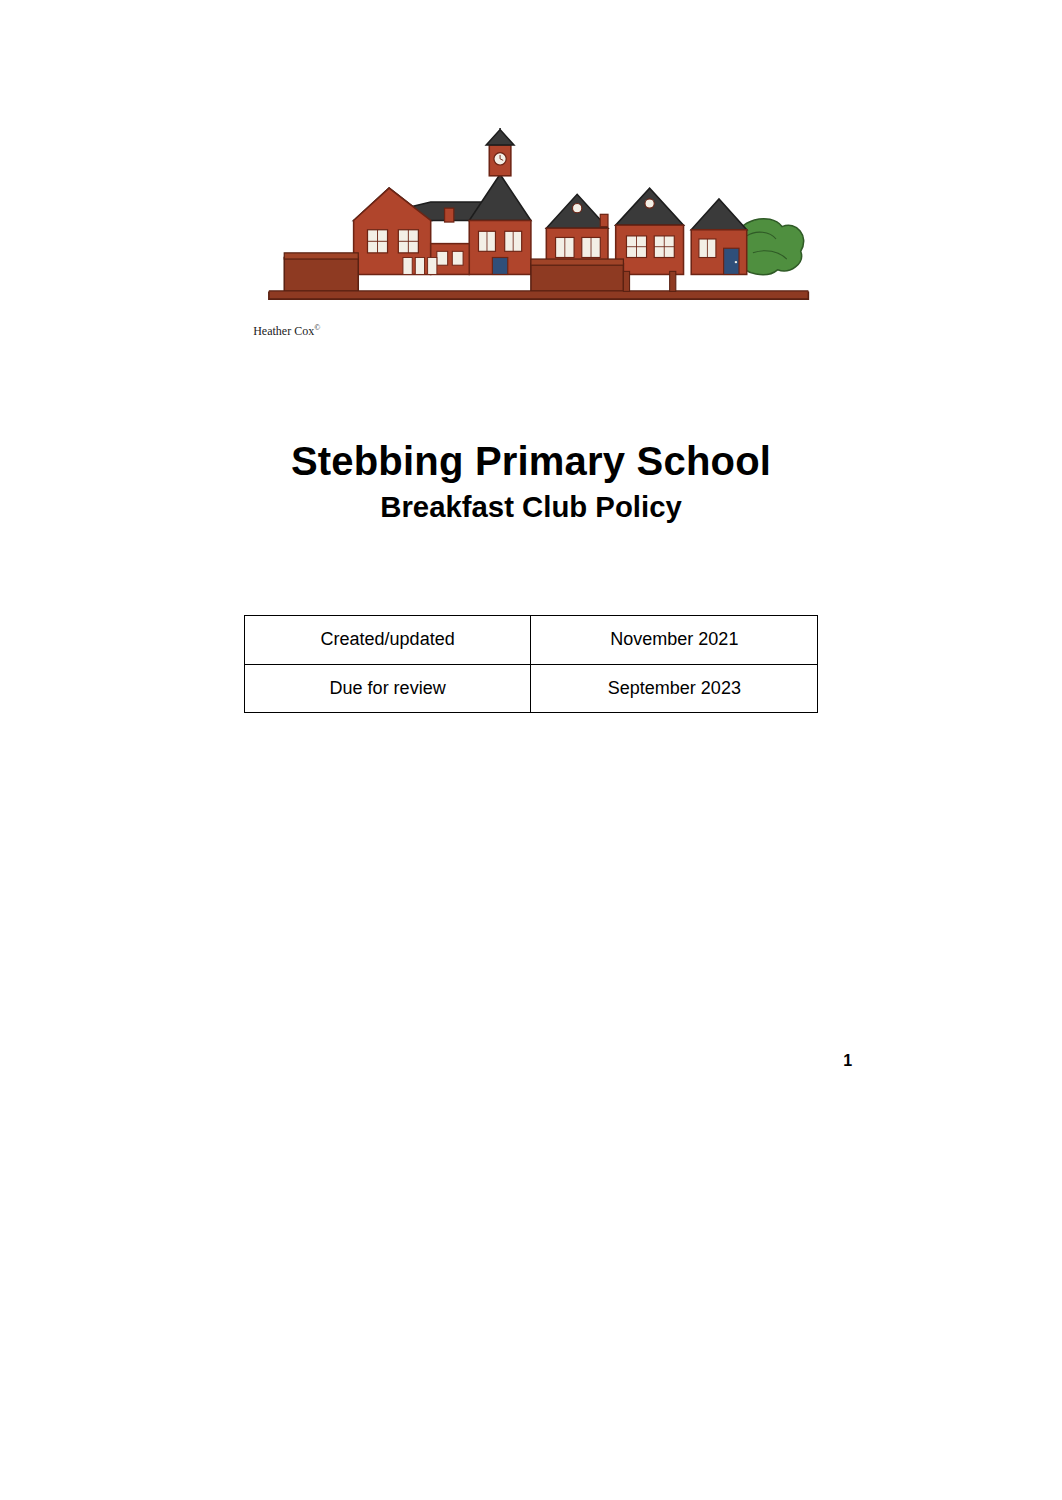Illustration of Stebbing Primary School
Heather Cox©
Stebbing Primary School
Breakfast Club Policy
| Created/updated | November 2021 |
| Due for review | September 2023 |
1